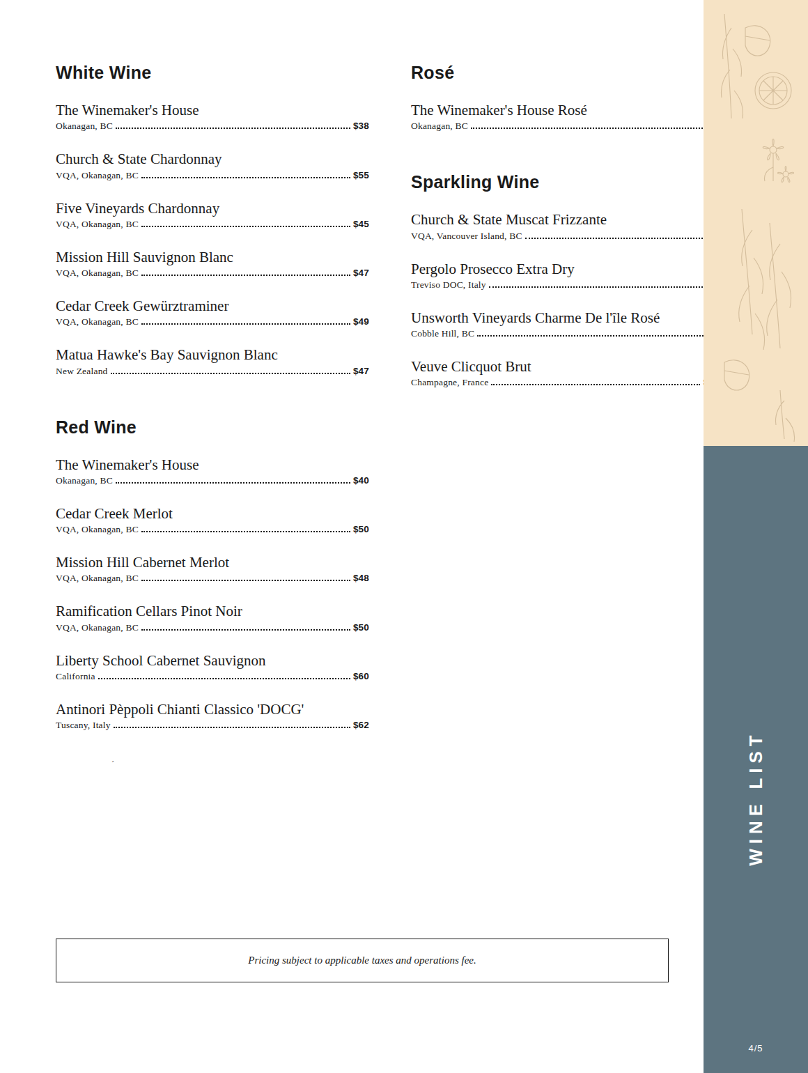WINE LIST
4/5
White Wine
The Winemaker's House
Okanagan, BC $38
Church & State Chardonnay
VQA, Okanagan, BC $55
Five Vineyards Chardonnay
VQA, Okanagan, BC $45
Mission Hill Sauvignon Blanc
VQA, Okanagan, BC $47
Cedar Creek Gewürztraminer
VQA, Okanagan, BC $49
Matua Hawke's Bay Sauvignon Blanc
New Zealand $47
Red Wine
The Winemaker's House
Okanagan, BC $40
Cedar Creek Merlot
VQA, Okanagan, BC $50
Mission Hill Cabernet Merlot
VQA, Okanagan, BC $48
Ramification Cellars Pinot Noir
VQA, Okanagan, BC $50
Liberty School Cabernet Sauvignon
California $60
Antinori Pèppoli Chianti Classico 'DOCG'
Tuscany, Italy $62
Rosé
The Winemaker's House Rosé
Okanagan, BC $38
Sparkling Wine
Church & State Muscat Frizzante
VQA, Vancouver Island, BC $50
Pergolo Prosecco Extra Dry
Treviso DOC, Italy $46
Unsworth Vineyards Charme De l'île Rosé
Cobble Hill, BC $68
Veuve Clicquot Brut
Champagne, France $160
´
Pricing subject to applicable taxes and operations fee.